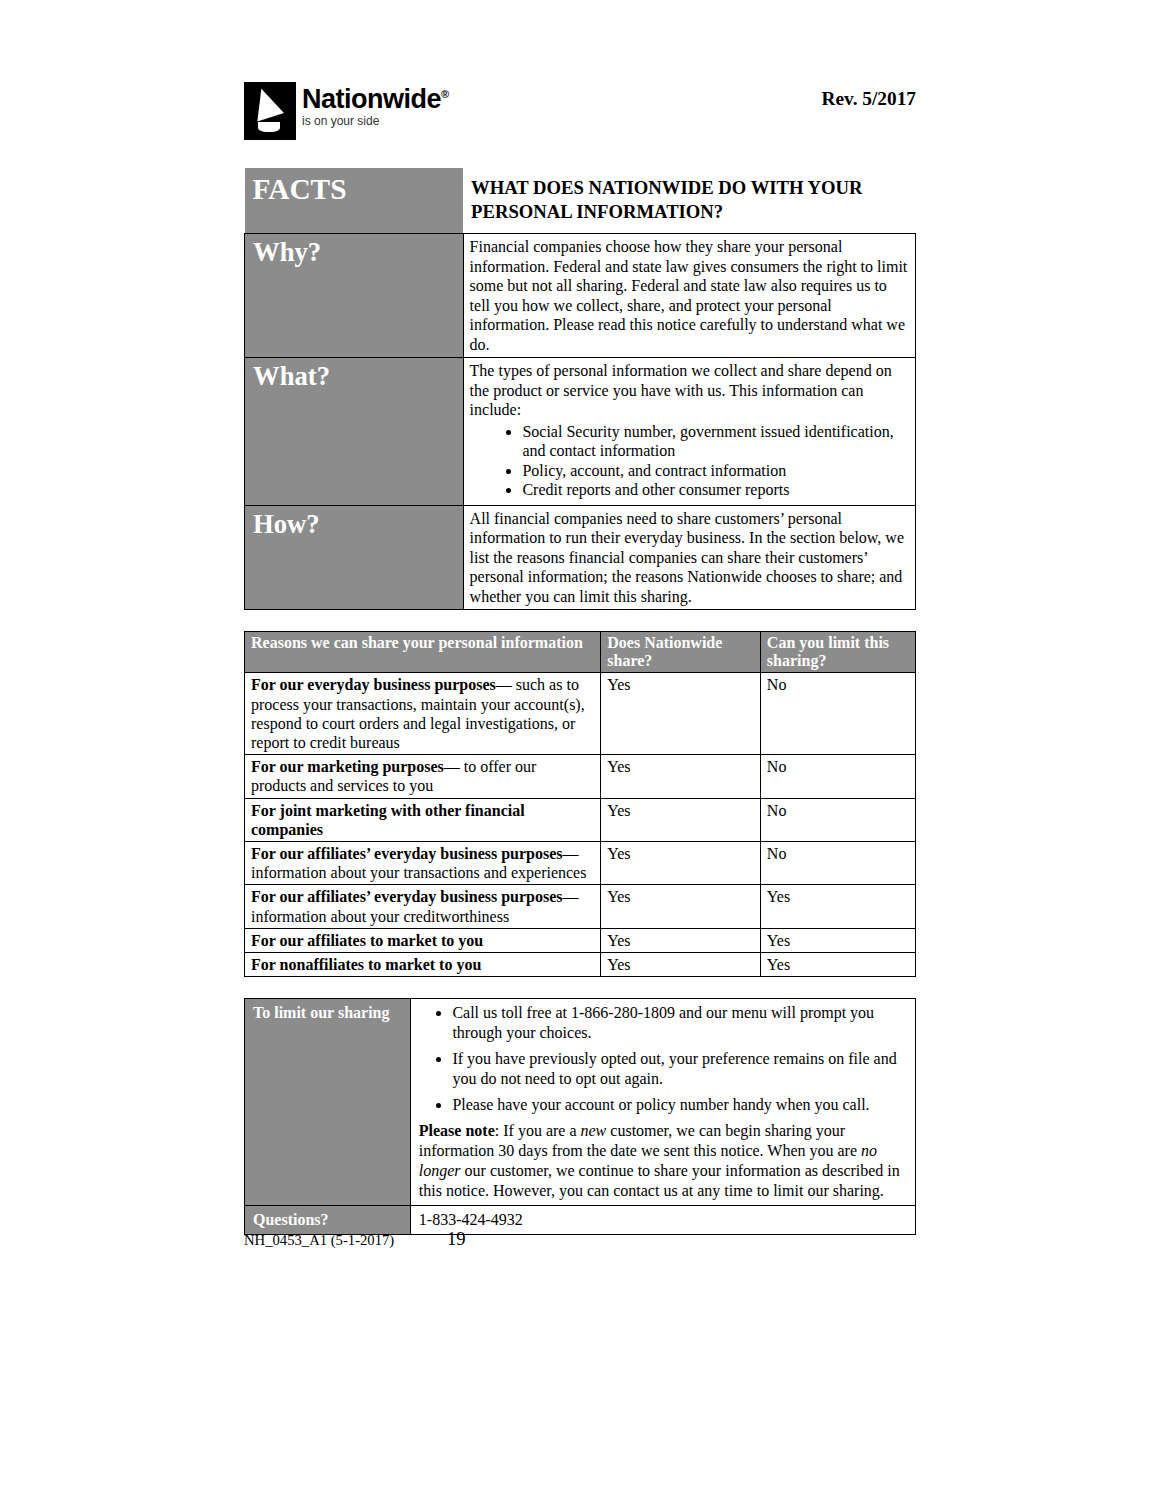Nationwide®
is on your side
Rev. 5/2017
| FACTS | WHAT DOES NATIONWIDE DO WITH YOUR PERSONAL INFORMATION? |
| Why? | Financial companies choose how they share your personal information. Federal and state law gives consumers the right to limit some but not all sharing. Federal and state law also requires us to tell you how we collect, share, and protect your personal information. Please read this notice carefully to understand what we do. |
| What? | The types of personal information we collect and share depend on the product or service you have with us. This information can include: Social Security number, government issued identification, and contact information Policy, account, and contract information Credit reports and other consumer reports |
| How? | All financial companies need to share customers’ personal information to run their everyday business. In the section below, we list the reasons financial companies can share their customers’ personal information; the reasons Nationwide chooses to share; and whether you can limit this sharing. |
| Reasons we can share your personal information | Does Nationwide share? | Can you limit this sharing? |
| --- | --- | --- |
| For our everyday business purposes — such as to process your transactions, maintain your account(s), respond to court orders and legal investigations, or report to credit bureaus | Yes | No |
| For our marketing purposes — to offer our products and services to you | Yes | No |
| For joint marketing with other financial companies | Yes | No |
| For our affiliates’ everyday business purposes — information about your transactions and experiences | Yes | No |
| For our affiliates’ everyday business purposes — information about your creditworthiness | Yes | Yes |
| For our affiliates to market to you | Yes | Yes |
| For nonaffiliates to market to you | Yes | Yes |
| To limit our sharing | Call us toll free at 1-866-280-1809 and our menu will prompt you through your choices. If you have previously opted out, your preference remains on file and you do not need to opt out again. Please have your account or policy number handy when you call. Please note : If you are a new customer, we can begin sharing your information 30 days from the date we sent this notice. When you are no longer our customer, we continue to share your information as described in this notice. However, you can contact us at any time to limit our sharing. |
| Questions? | 1-833-424-4932 |
NH_0453_A1 (5-1-2017) 19